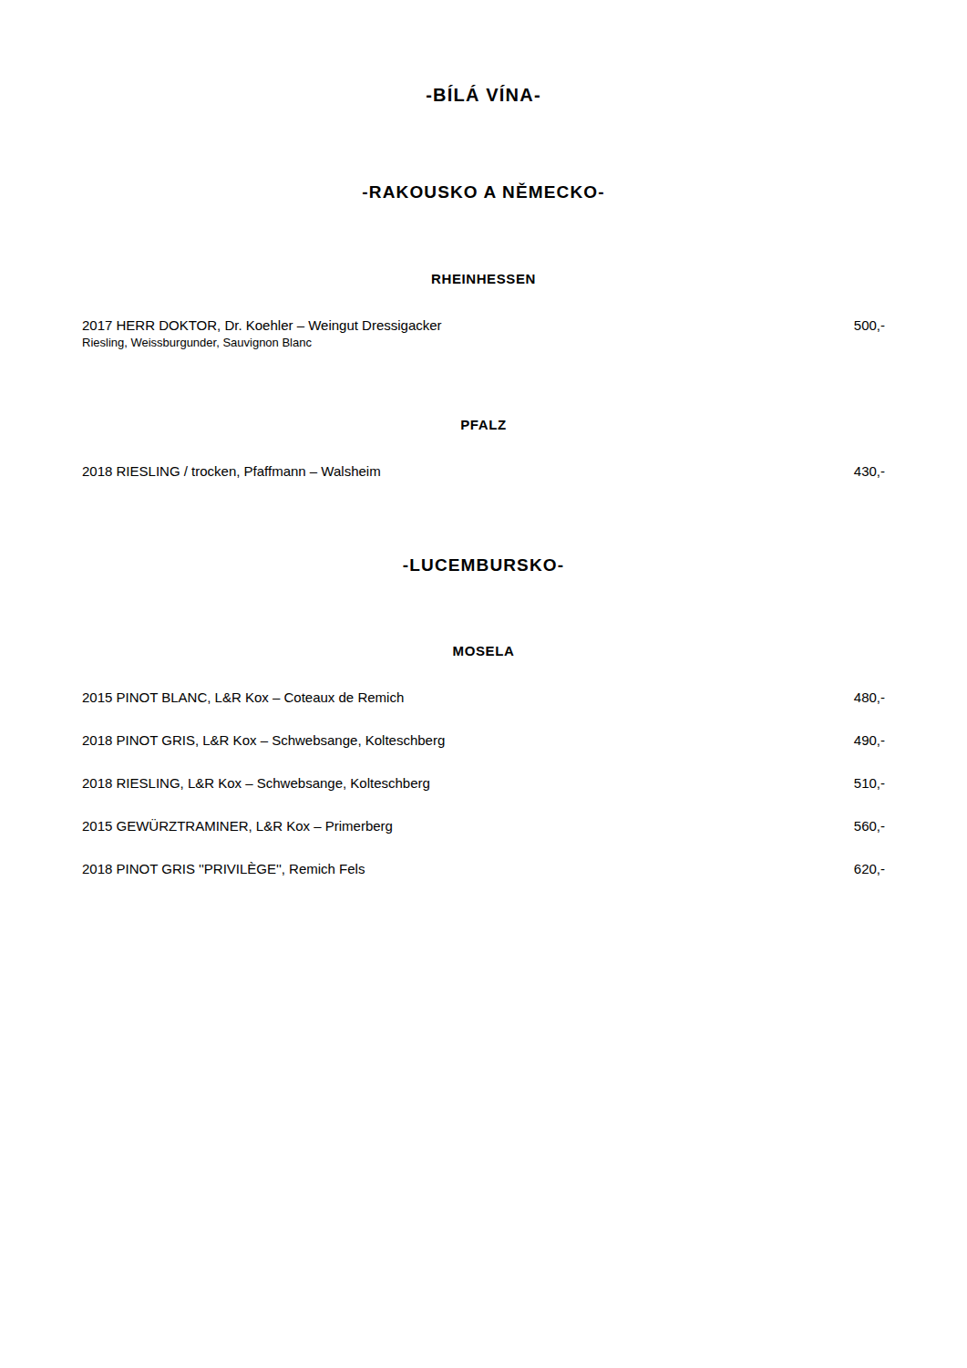-BÍLÁ VÍNA-
-RAKOUSKO A NĚMECKO-
RHEINHESSEN
2017 HERR DOKTOR, Dr. Koehler – Weingut Dressigacker Riesling, Weissburgunder, Sauvignon Blanc 500,-
PFALZ
2018 RIESLING / trocken, Pfaffmann – Walsheim 430,-
-LUCEMBURSKO-
MOSELA
2015 PINOT BLANC, L&R Kox – Coteaux de Remich 480,-
2018 PINOT GRIS, L&R Kox – Schwebsange, Kolteschberg 490,-
2018 RIESLING, L&R Kox – Schwebsange, Kolteschberg 510,-
2015 GEWÜRZTRAMINER, L&R Kox – Primerberg 560,-
2018 PINOT GRIS ''PRIVILÈGE'', Remich Fels 620,-